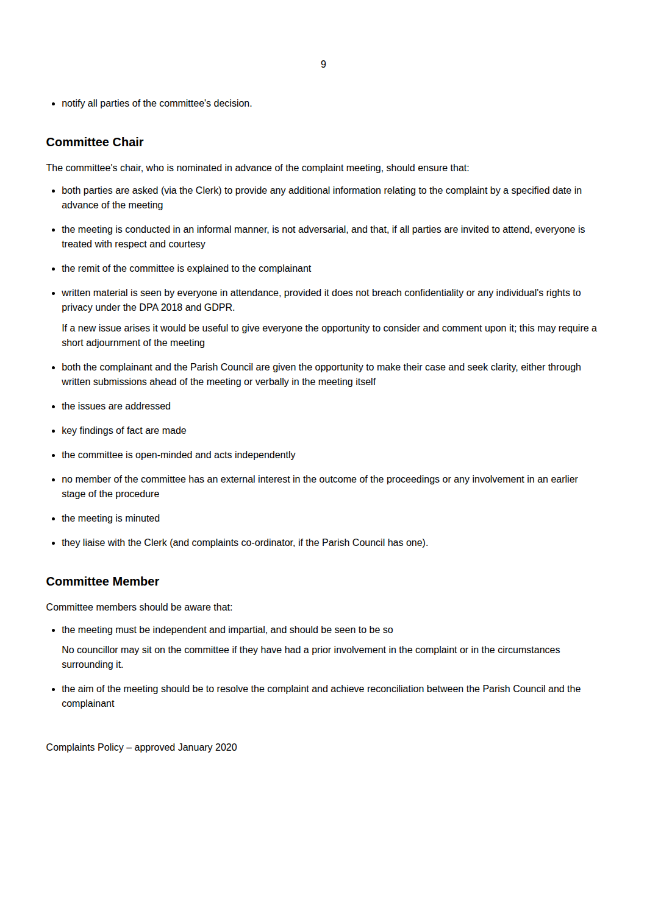9
notify all parties of the committee's decision.
Committee Chair
The committee's chair, who is nominated in advance of the complaint meeting, should ensure that:
both parties are asked (via the Clerk) to provide any additional information relating to the complaint by a specified date in advance of the meeting
the meeting is conducted in an informal manner, is not adversarial, and that, if all parties are invited to attend, everyone is treated with respect and courtesy
the remit of the committee is explained to the complainant
written material is seen by everyone in attendance, provided it does not breach confidentiality or any individual's rights to privacy under the DPA 2018 and GDPR.
If a new issue arises it would be useful to give everyone the opportunity to consider and comment upon it; this may require a short adjournment of the meeting
both the complainant and the Parish Council are given the opportunity to make their case and seek clarity, either through written submissions ahead of the meeting or verbally in the meeting itself
the issues are addressed
key findings of fact are made
the committee is open-minded and acts independently
no member of the committee has an external interest in the outcome of the proceedings or any involvement in an earlier stage of the procedure
the meeting is minuted
they liaise with the Clerk (and complaints co-ordinator, if the Parish Council has one).
Committee Member
Committee members should be aware that:
the meeting must be independent and impartial, and should be seen to be so
No councillor may sit on the committee if they have had a prior involvement in the complaint or in the circumstances surrounding it.
the aim of the meeting should be to resolve the complaint and achieve reconciliation between the Parish Council and the complainant
Complaints Policy – approved January 2020